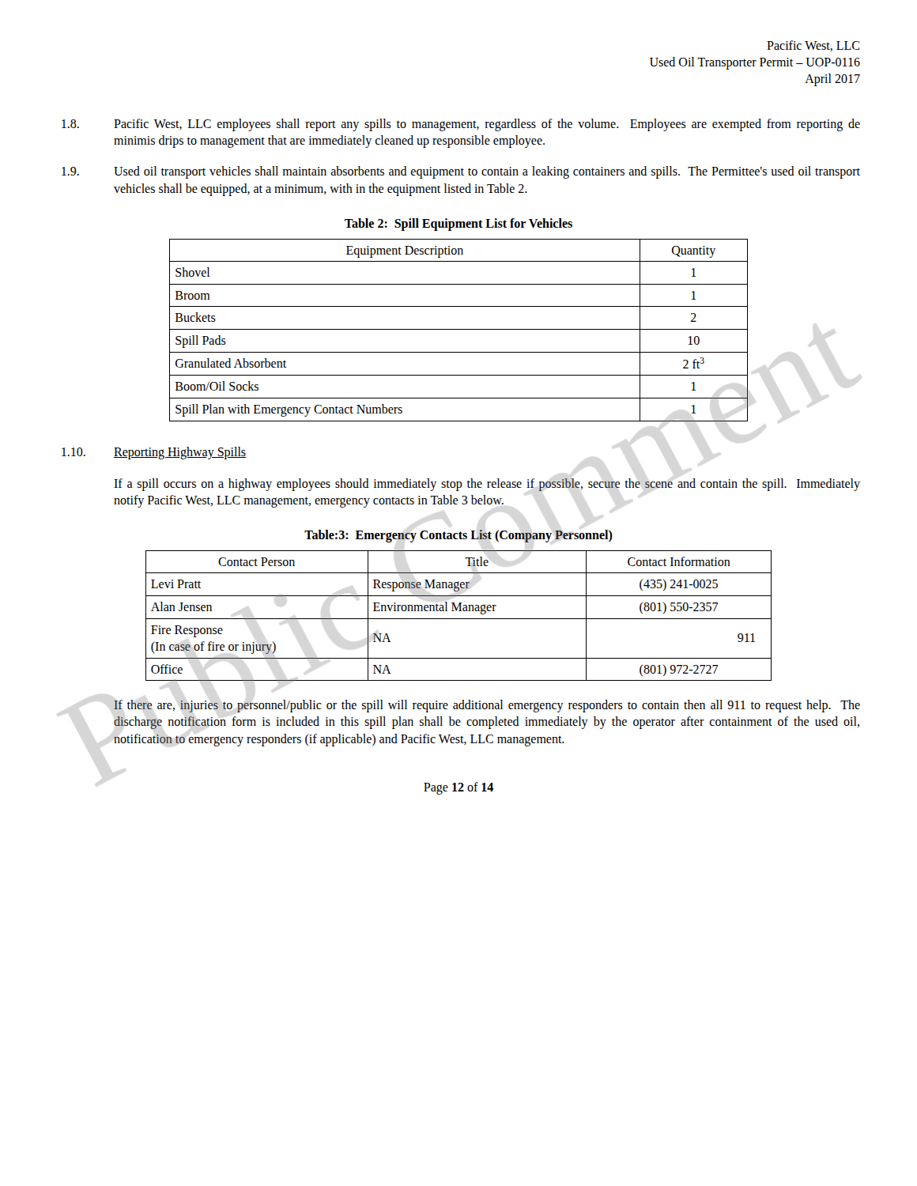Public Comment
Pacific West, LLC
Used Oil Transporter Permit – UOP-0116
April 2017
1.8.
Pacific West, LLC employees shall report any spills to management, regardless of the volume. Employees are exempted from reporting de minimis drips to management that are immediately cleaned up responsible employee.
1.9.
Used oil transport vehicles shall maintain absorbents and equipment to contain a leaking containers and spills. The Permittee's used oil transport vehicles shall be equipped, at a minimum, with in the equipment listed in Table 2.
Table 2: Spill Equipment List for Vehicles
| Equipment Description | Quantity |
| --- | --- |
| Shovel | 1 |
| Broom | 1 |
| Buckets | 2 |
| Spill Pads | 10 |
| Granulated Absorbent | 2 ft 3 |
| Boom/Oil Socks | 1 |
| Spill Plan with Emergency Contact Numbers | 1 |
1.10.
Reporting Highway Spills
If a spill occurs on a highway employees should immediately stop the release if possible, secure the scene and contain the spill. Immediately notify Pacific West, LLC management, emergency contacts in Table 3 below.
Table:3: Emergency Contacts List (Company Personnel)
| Contact Person | Title | Contact Information |
| --- | --- | --- |
| Levi Pratt | Response Manager | (435) 241-0025 |
| Alan Jensen | Environmental Manager | (801) 550-2357 |
| Fire Response (In case of fire or injury) | NA | 911 |
| Office | NA | (801) 972-2727 |
If there are, injuries to personnel/public or the spill will require additional emergency responders to contain then all 911 to request help. The discharge notification form is included in this spill plan shall be completed immediately by the operator after containment of the used oil, notification to emergency responders (if applicable) and Pacific West, LLC management.
Page 12 of 14